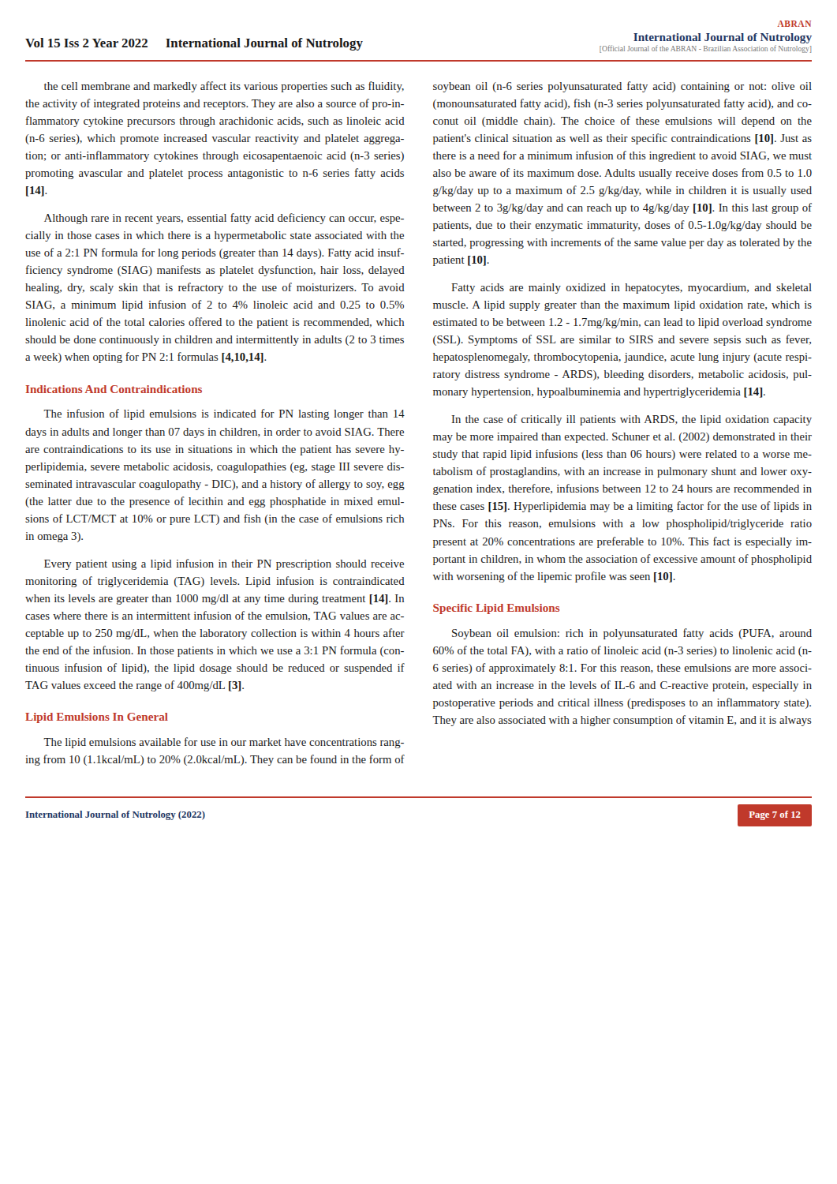Vol 15 Iss 2 Year 2022 International Journal of Nutrology
ABRAN International Journal of Nutrology [Official Journal of the ABRAN - Brazilian Association of Nutrology]
the cell membrane and markedly affect its various properties such as fluidity, the activity of integrated proteins and receptors. They are also a source of pro-inflammatory cytokine precursors through arachidonic acids, such as linoleic acid (n-6 series), which promote increased vascular reactivity and platelet aggregation; or anti-inflammatory cytokines through eicosapentaenoic acid (n-3 series) promoting avascular and platelet process antagonistic to n-6 series fatty acids [14].
Although rare in recent years, essential fatty acid deficiency can occur, especially in those cases in which there is a hypermetabolic state associated with the use of a 2:1 PN formula for long periods (greater than 14 days). Fatty acid insufficiency syndrome (SIAG) manifests as platelet dysfunction, hair loss, delayed healing, dry, scaly skin that is refractory to the use of moisturizers. To avoid SIAG, a minimum lipid infusion of 2 to 4% linoleic acid and 0.25 to 0.5% linolenic acid of the total calories offered to the patient is recommended, which should be done continuously in children and intermittently in adults (2 to 3 times a week) when opting for PN 2:1 formulas [4,10,14].
Indications And Contraindications
The infusion of lipid emulsions is indicated for PN lasting longer than 14 days in adults and longer than 07 days in children, in order to avoid SIAG. There are contraindications to its use in situations in which the patient has severe hyperlipidemia, severe metabolic acidosis, coagulopathies (eg, stage III severe disseminated intravascular coagulopathy - DIC), and a history of allergy to soy, egg (the latter due to the presence of lecithin and egg phosphatide in mixed emulsions of LCT/MCT at 10% or pure LCT) and fish (in the case of emulsions rich in omega 3).
Every patient using a lipid infusion in their PN prescription should receive monitoring of triglyceridemia (TAG) levels. Lipid infusion is contraindicated when its levels are greater than 1000 mg/dl at any time during treatment [14]. In cases where there is an intermittent infusion of the emulsion, TAG values are acceptable up to 250 mg/dL, when the laboratory collection is within 4 hours after the end of the infusion. In those patients in which we use a 3:1 PN formula (continuous infusion of lipid), the lipid dosage should be reduced or suspended if TAG values exceed the range of 400mg/dL [3].
Lipid Emulsions In General
The lipid emulsions available for use in our market have concentrations ranging from 10 (1.1kcal/mL) to 20% (2.0kcal/mL). They can be found in the form of soybean oil (n-6 series polyunsaturated fatty acid) containing or not: olive oil (monounsaturated fatty acid), fish (n-3 series polyunsaturated fatty acid), and coconut oil (middle chain). The choice of these emulsions will depend on the patient's clinical situation as well as their specific contraindications [10]. Just as there is a need for a minimum infusion of this ingredient to avoid SIAG, we must also be aware of its maximum dose. Adults usually receive doses from 0.5 to 1.0 g/kg/day up to a maximum of 2.5 g/kg/day, while in children it is usually used between 2 to 3g/kg/day and can reach up to 4g/kg/day [10]. In this last group of patients, due to their enzymatic immaturity, doses of 0.5-1.0g/kg/day should be started, progressing with increments of the same value per day as tolerated by the patient [10].
Fatty acids are mainly oxidized in hepatocytes, myocardium, and skeletal muscle. A lipid supply greater than the maximum lipid oxidation rate, which is estimated to be between 1.2 - 1.7mg/kg/min, can lead to lipid overload syndrome (SSL). Symptoms of SSL are similar to SIRS and severe sepsis such as fever, hepatosplenomegaly, thrombocytopenia, jaundice, acute lung injury (acute respiratory distress syndrome - ARDS), bleeding disorders, metabolic acidosis, pulmonary hypertension, hypoalbuminemia and hypertriglyceridemia [14].
In the case of critically ill patients with ARDS, the lipid oxidation capacity may be more impaired than expected. Schuner et al. (2002) demonstrated in their study that rapid lipid infusions (less than 06 hours) were related to a worse metabolism of prostaglandins, with an increase in pulmonary shunt and lower oxygenation index, therefore, infusions between 12 to 24 hours are recommended in these cases [15]. Hyperlipidemia may be a limiting factor for the use of lipids in PNs. For this reason, emulsions with a low phospholipid/triglyceride ratio present at 20% concentrations are preferable to 10%. This fact is especially important in children, in whom the association of excessive amount of phospholipid with worsening of the lipemic profile was seen [10].
Specific Lipid Emulsions
Soybean oil emulsion: rich in polyunsaturated fatty acids (PUFA, around 60% of the total FA), with a ratio of linoleic acid (n-3 series) to linolenic acid (n-6 series) of approximately 8:1. For this reason, these emulsions are more associated with an increase in the levels of IL-6 and C-reactive protein, especially in postoperative periods and critical illness (predisposes to an inflammatory state). They are also associated with a higher consumption of vitamin E, and it is always
International Journal of Nutrology (2022)
Page 7 of 12